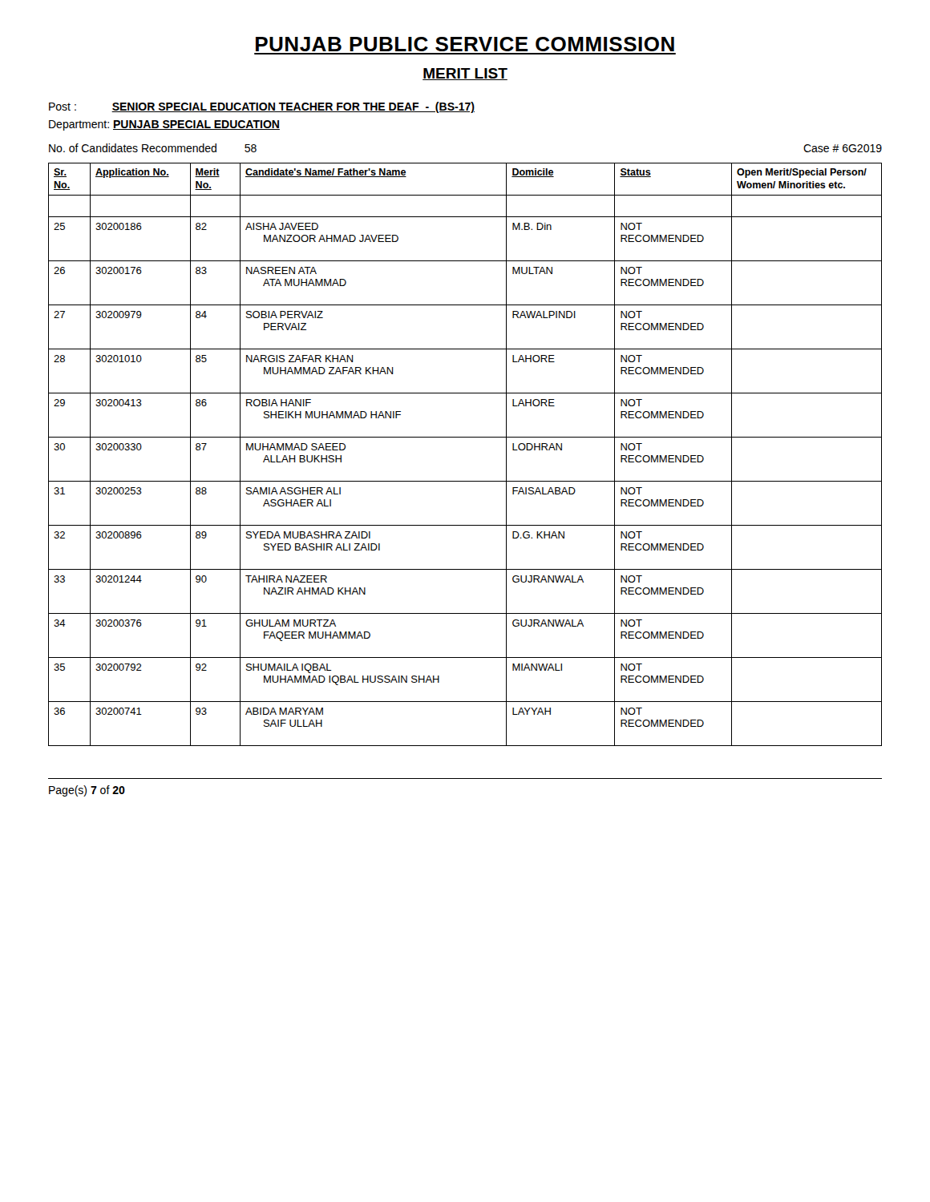PUNJAB PUBLIC SERVICE COMMISSION
MERIT LIST
Post : SENIOR SPECIAL EDUCATION TEACHER FOR THE DEAF - (BS-17)
Department: PUNJAB SPECIAL EDUCATION
No. of Candidates Recommended 58
Case # 6G2019
| Sr. No. | Application No. | Merit No. | Candidate's Name/ Father's Name | Domicile | Status | Open Merit/Special Person/ Women/ Minorities etc. |
| --- | --- | --- | --- | --- | --- | --- |
| 25 | 30200186 | 82 | AISHA JAVEED MANZOOR AHMAD JAVEED | M.B. Din | NOT RECOMMENDED | |
| 26 | 30200176 | 83 | NASREEN ATA ATA MUHAMMAD | MULTAN | NOT RECOMMENDED | |
| 27 | 30200979 | 84 | SOBIA PERVAIZ PERVAIZ | RAWALPINDI | NOT RECOMMENDED | |
| 28 | 30201010 | 85 | NARGIS ZAFAR KHAN MUHAMMAD ZAFAR KHAN | LAHORE | NOT RECOMMENDED | |
| 29 | 30200413 | 86 | ROBIA HANIF SHEIKH MUHAMMAD HANIF | LAHORE | NOT RECOMMENDED | |
| 30 | 30200330 | 87 | MUHAMMAD SAEED ALLAH BUKHSH | LODHRAN | NOT RECOMMENDED | |
| 31 | 30200253 | 88 | SAMIA ASGHER ALI ASGHAER ALI | FAISALABAD | NOT RECOMMENDED | |
| 32 | 30200896 | 89 | SYEDA MUBASHRA ZAIDI SYED BASHIR ALI ZAIDI | D.G. KHAN | NOT RECOMMENDED | |
| 33 | 30201244 | 90 | TAHIRA NAZEER NAZIR AHMAD KHAN | GUJRANWALA | NOT RECOMMENDED | |
| 34 | 30200376 | 91 | GHULAM MURTZA FAQEER MUHAMMAD | GUJRANWALA | NOT RECOMMENDED | |
| 35 | 30200792 | 92 | SHUMAILA IQBAL MUHAMMAD IQBAL HUSSAIN SHAH | MIANWALI | NOT RECOMMENDED | |
| 36 | 30200741 | 93 | ABIDA MARYAM SAIF ULLAH | LAYYAH | NOT RECOMMENDED | |
Page(s) 7 of 20